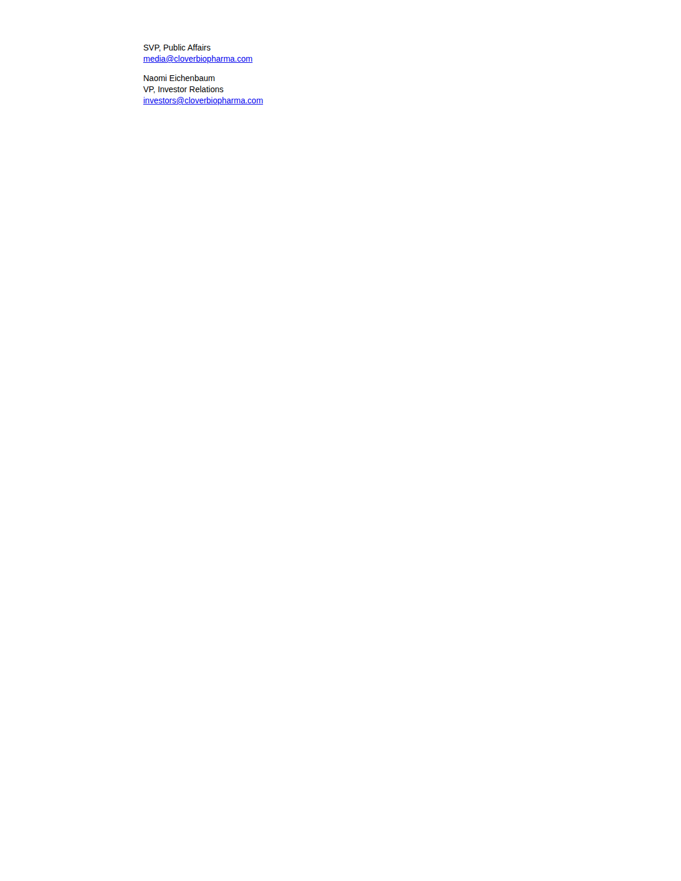SVP, Public Affairs
media@cloverbiopharma.com
Naomi Eichenbaum
VP, Investor Relations
investors@cloverbiopharma.com